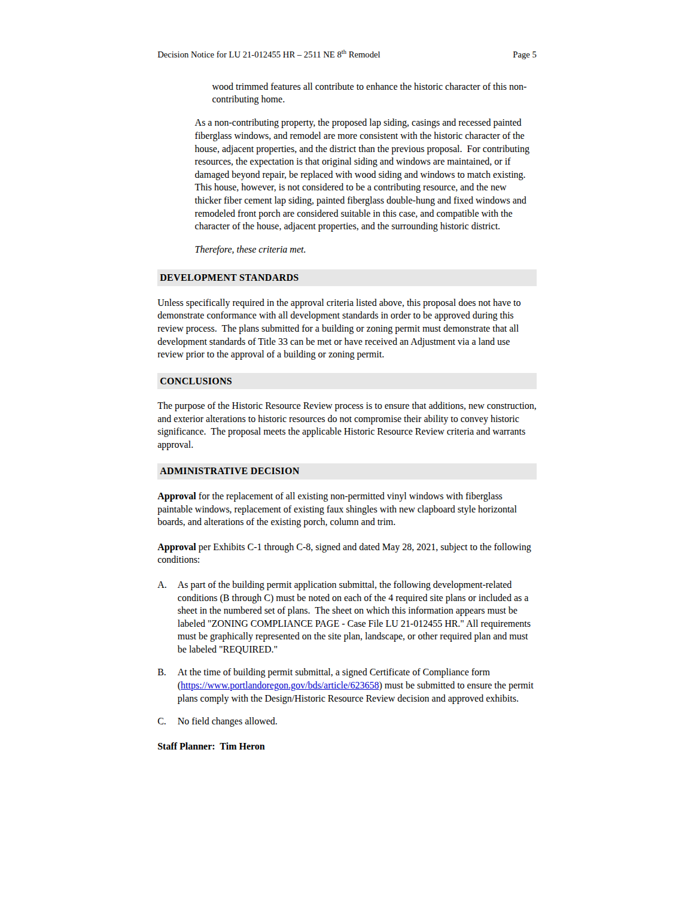Decision Notice for LU 21-012455 HR – 2511 NE 8th Remodel Page 5
wood trimmed features all contribute to enhance the historic character of this non-contributing home.
As a non-contributing property, the proposed lap siding, casings and recessed painted fiberglass windows, and remodel are more consistent with the historic character of the house, adjacent properties, and the district than the previous proposal. For contributing resources, the expectation is that original siding and windows are maintained, or if damaged beyond repair, be replaced with wood siding and windows to match existing. This house, however, is not considered to be a contributing resource, and the new thicker fiber cement lap siding, painted fiberglass double-hung and fixed windows and remodeled front porch are considered suitable in this case, and compatible with the character of the house, adjacent properties, and the surrounding historic district.
Therefore, these criteria met.
DEVELOPMENT STANDARDS
Unless specifically required in the approval criteria listed above, this proposal does not have to demonstrate conformance with all development standards in order to be approved during this review process. The plans submitted for a building or zoning permit must demonstrate that all development standards of Title 33 can be met or have received an Adjustment via a land use review prior to the approval of a building or zoning permit.
CONCLUSIONS
The purpose of the Historic Resource Review process is to ensure that additions, new construction, and exterior alterations to historic resources do not compromise their ability to convey historic significance. The proposal meets the applicable Historic Resource Review criteria and warrants approval.
ADMINISTRATIVE DECISION
Approval for the replacement of all existing non-permitted vinyl windows with fiberglass paintable windows, replacement of existing faux shingles with new clapboard style horizontal boards, and alterations of the existing porch, column and trim.
Approval per Exhibits C-1 through C-8, signed and dated May 28, 2021, subject to the following conditions:
A.
As part of the building permit application submittal, the following development-related conditions (B through C) must be noted on each of the 4 required site plans or included as a sheet in the numbered set of plans. The sheet on which this information appears must be labeled "ZONING COMPLIANCE PAGE - Case File LU 21-012455 HR." All requirements must be graphically represented on the site plan, landscape, or other required plan and must be labeled "REQUIRED."
B.
At the time of building permit submittal, a signed Certificate of Compliance form (https://www.portlandoregon.gov/bds/article/623658) must be submitted to ensure the permit plans comply with the Design/Historic Resource Review decision and approved exhibits.
C.
No field changes allowed.
Staff Planner: Tim Heron